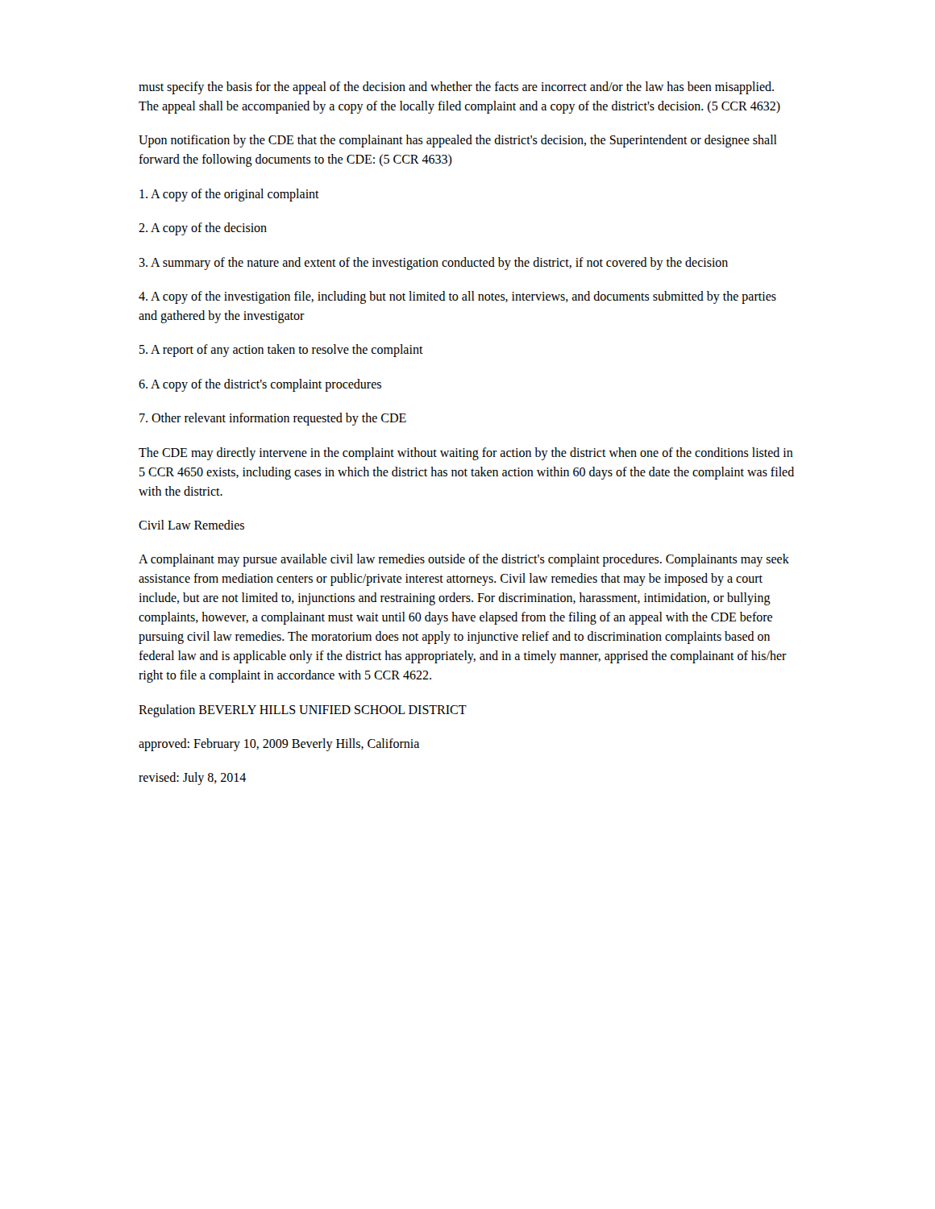must specify the basis for the appeal of the decision and whether the facts are incorrect and/or the law has been misapplied. The appeal shall be accompanied by a copy of the locally filed complaint and a copy of the district's decision. (5 CCR 4632)
Upon notification by the CDE that the complainant has appealed the district's decision, the Superintendent or designee shall forward the following documents to the CDE: (5 CCR 4633)
1. A copy of the original complaint
2. A copy of the decision
3. A summary of the nature and extent of the investigation conducted by the district, if not covered by the decision
4. A copy of the investigation file, including but not limited to all notes, interviews, and documents submitted by the parties and gathered by the investigator
5. A report of any action taken to resolve the complaint
6. A copy of the district's complaint procedures
7. Other relevant information requested by the CDE
The CDE may directly intervene in the complaint without waiting for action by the district when one of the conditions listed in 5 CCR 4650 exists, including cases in which the district has not taken action within 60 days of the date the complaint was filed with the district.
Civil Law Remedies
A complainant may pursue available civil law remedies outside of the district's complaint procedures. Complainants may seek assistance from mediation centers or public/private interest attorneys. Civil law remedies that may be imposed by a court include, but are not limited to, injunctions and restraining orders. For discrimination, harassment, intimidation, or bullying complaints, however, a complainant must wait until 60 days have elapsed from the filing of an appeal with the CDE before pursuing civil law remedies. The moratorium does not apply to injunctive relief and to discrimination complaints based on federal law and is applicable only if the district has appropriately, and in a timely manner, apprised the complainant of his/her right to file a complaint in accordance with 5 CCR 4622.
Regulation BEVERLY HILLS UNIFIED SCHOOL DISTRICT
approved: February 10, 2009 Beverly Hills, California
revised: July 8, 2014